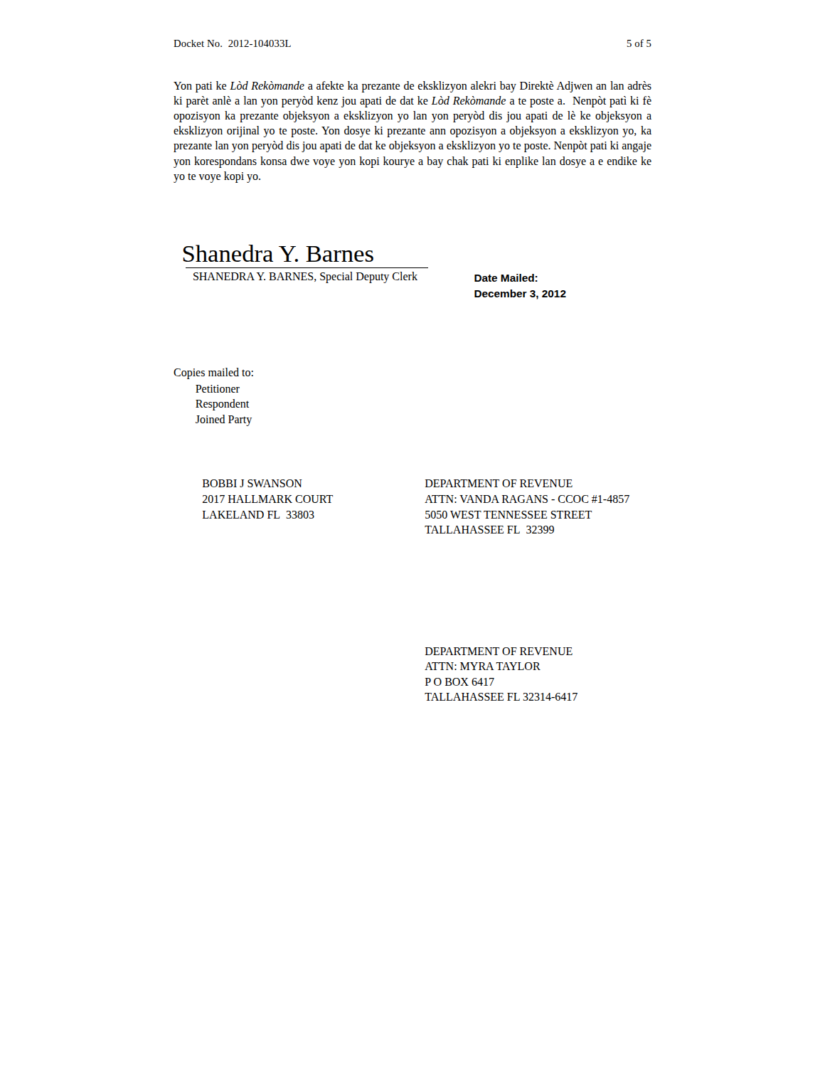Docket No. 2012-104033L 5 of 5
Yon pati ke Lòd Rekòmande a afekte ka prezante de eksklizyon alekri bay Direktè Adjwen an lan adrès ki parèt anlè a lan yon peryòd kenz jou apati de dat ke Lòd Rekòmande a te poste a. Nenpòt patì ki fè opozisyon ka prezante objeksyon a eksklizyon yo lan yon peryòd dis jou apati de lè ke objeksyon a eksklizyon orijinal yo te poste. Yon dosye ki prezante ann opozisyon a objeksyon a eksklizyon yo, ka prezante lan yon peryòd dis jou apati de dat ke objeksyon a eksklizyon yo te poste. Nenpòt pati ki angaje yon korespondans konsa dwe voye yon kopi kourye a bay chak pati ki enplike lan dosye a e endike ke yo te voye kopi yo.
Shanedra Y. Barnes
SHANEDRA Y. BARNES, Special Deputy Clerk
Date Mailed:
December 3, 2012
Copies mailed to:
Petitioner
Respondent
Joined Party
BOBBI J SWANSON 2017 HALLMARK COURT LAKELAND FL 33803
DEPARTMENT OF REVENUE ATTN: VANDA RAGANS - CCOC #1-4857 5050 WEST TENNESSEE STREET TALLAHASSEE FL 32399
DEPARTMENT OF REVENUE ATTN: MYRA TAYLOR P O BOX 6417 TALLAHASSEE FL 32314-6417